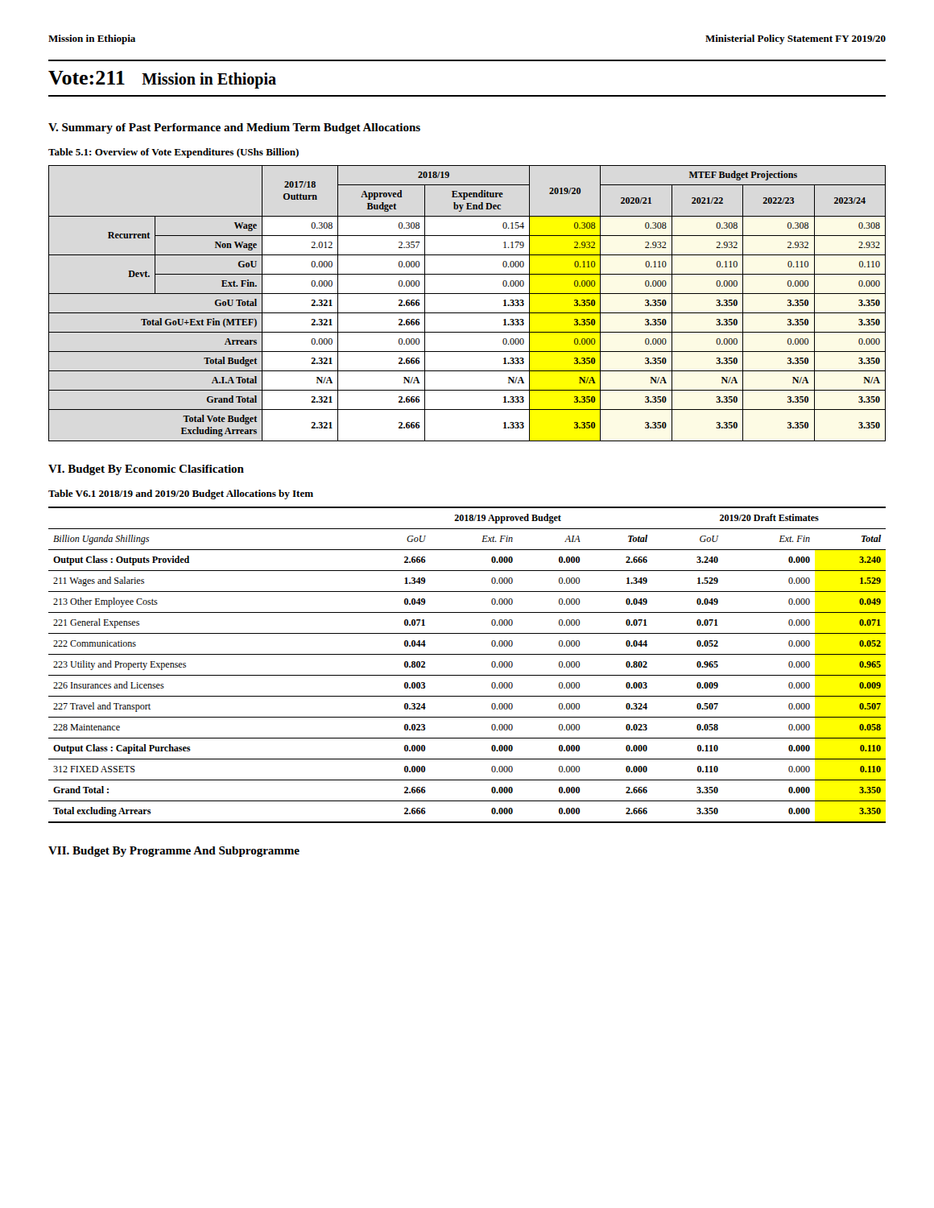Mission in Ethiopia
Ministerial Policy Statement FY 2019/20
Vote:211 Mission in Ethiopia
V. Summary of Past Performance and Medium Term Budget Allocations
Table 5.1: Overview of Vote Expenditures (UShs Billion)
| | 2017/18 Outturn | 2018/19 | 2019/20 | MTEF Budget Projections |
| Approved Budget | Expenditure by End Dec | 2020/21 | 2021/22 | 2022/23 | 2023/24 |
| Recurrent | Wage | 0.308 | 0.308 | 0.154 | 0.308 | 0.308 | 0.308 | 0.308 | 0.308 |
| Non Wage | 2.012 | 2.357 | 1.179 | 2.932 | 2.932 | 2.932 | 2.932 | 2.932 |
| Devt. | GoU | 0.000 | 0.000 | 0.000 | 0.110 | 0.110 | 0.110 | 0.110 | 0.110 |
| Ext. Fin. | 0.000 | 0.000 | 0.000 | 0.000 | 0.000 | 0.000 | 0.000 | 0.000 |
| GoU Total | 2.321 | 2.666 | 1.333 | 3.350 | 3.350 | 3.350 | 3.350 | 3.350 |
| Total GoU+Ext Fin (MTEF) | 2.321 | 2.666 | 1.333 | 3.350 | 3.350 | 3.350 | 3.350 | 3.350 |
| Arrears | 0.000 | 0.000 | 0.000 | 0.000 | 0.000 | 0.000 | 0.000 | 0.000 |
| Total Budget | 2.321 | 2.666 | 1.333 | 3.350 | 3.350 | 3.350 | 3.350 | 3.350 |
| A.I.A Total | N/A | N/A | N/A | N/A | N/A | N/A | N/A | N/A |
| Grand Total | 2.321 | 2.666 | 1.333 | 3.350 | 3.350 | 3.350 | 3.350 | 3.350 |
| Total Vote Budget Excluding Arrears | 2.321 | 2.666 | 1.333 | 3.350 | 3.350 | 3.350 | 3.350 | 3.350 |
VI. Budget By Economic Clasification
Table V6.1 2018/19 and 2019/20 Budget Allocations by Item
| | 2018/19 Approved Budget | 2019/20 Draft Estimates |
| --- | --- | --- |
| Billion Uganda Shillings | GoU | Ext. Fin | AIA | Total | GoU | Ext. Fin | Total |
| Output Class : Outputs Provided | 2.666 | 0.000 | 0.000 | 2.666 | 3.240 | 0.000 | 3.240 |
| 211 Wages and Salaries | 1.349 | 0.000 | 0.000 | 1.349 | 1.529 | 0.000 | 1.529 |
| 213 Other Employee Costs | 0.049 | 0.000 | 0.000 | 0.049 | 0.049 | 0.000 | 0.049 |
| 221 General Expenses | 0.071 | 0.000 | 0.000 | 0.071 | 0.071 | 0.000 | 0.071 |
| 222 Communications | 0.044 | 0.000 | 0.000 | 0.044 | 0.052 | 0.000 | 0.052 |
| 223 Utility and Property Expenses | 0.802 | 0.000 | 0.000 | 0.802 | 0.965 | 0.000 | 0.965 |
| 226 Insurances and Licenses | 0.003 | 0.000 | 0.000 | 0.003 | 0.009 | 0.000 | 0.009 |
| 227 Travel and Transport | 0.324 | 0.000 | 0.000 | 0.324 | 0.507 | 0.000 | 0.507 |
| 228 Maintenance | 0.023 | 0.000 | 0.000 | 0.023 | 0.058 | 0.000 | 0.058 |
| Output Class : Capital Purchases | 0.000 | 0.000 | 0.000 | 0.000 | 0.110 | 0.000 | 0.110 |
| 312 FIXED ASSETS | 0.000 | 0.000 | 0.000 | 0.000 | 0.110 | 0.000 | 0.110 |
| Grand Total : | 2.666 | 0.000 | 0.000 | 2.666 | 3.350 | 0.000 | 3.350 |
| Total excluding Arrears | 2.666 | 0.000 | 0.000 | 2.666 | 3.350 | 0.000 | 3.350 |
VII. Budget By Programme And Subprogramme